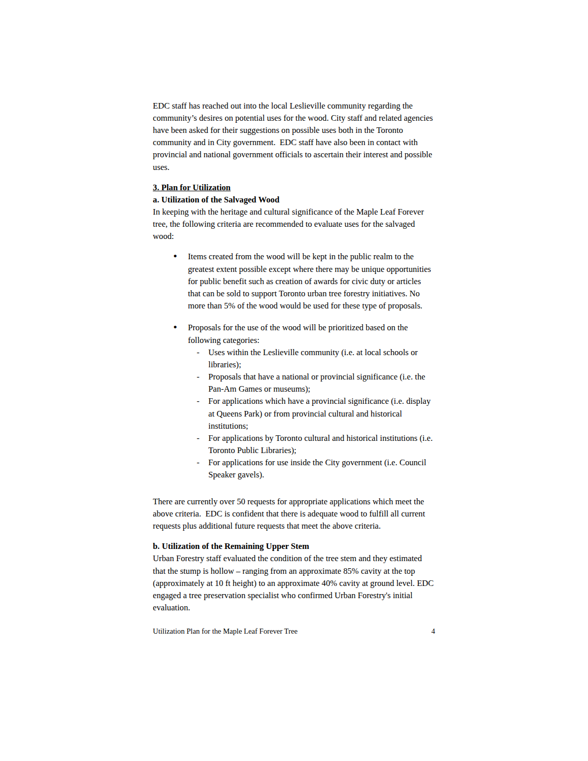EDC staff has reached out into the local Leslieville community regarding the community’s desires on potential uses for the wood. City staff and related agencies have been asked for their suggestions on possible uses both in the Toronto community and in City government. EDC staff have also been in contact with provincial and national government officials to ascertain their interest and possible uses.
3. Plan for Utilization
a. Utilization of the Salvaged Wood
In keeping with the heritage and cultural significance of the Maple Leaf Forever tree, the following criteria are recommended to evaluate uses for the salvaged wood:
Items created from the wood will be kept in the public realm to the greatest extent possible except where there may be unique opportunities for public benefit such as creation of awards for civic duty or articles that can be sold to support Toronto urban tree forestry initiatives. No more than 5% of the wood would be used for these type of proposals.
Proposals for the use of the wood will be prioritized based on the following categories:
Uses within the Leslieville community (i.e. at local schools or libraries);
Proposals that have a national or provincial significance (i.e. the Pan-Am Games or museums);
For applications which have a provincial significance (i.e. display at Queens Park) or from provincial cultural and historical institutions;
For applications by Toronto cultural and historical institutions (i.e. Toronto Public Libraries);
For applications for use inside the City government (i.e. Council Speaker gavels).
There are currently over 50 requests for appropriate applications which meet the above criteria. EDC is confident that there is adequate wood to fulfill all current requests plus additional future requests that meet the above criteria.
b. Utilization of the Remaining Upper Stem
Urban Forestry staff evaluated the condition of the tree stem and they estimated that the stump is hollow – ranging from an approximate 85% cavity at the top (approximately at 10 ft height) to an approximate 40% cavity at ground level. EDC engaged a tree preservation specialist who confirmed Urban Forestry's initial evaluation.
Utilization Plan for the Maple Leaf Forever Tree 4